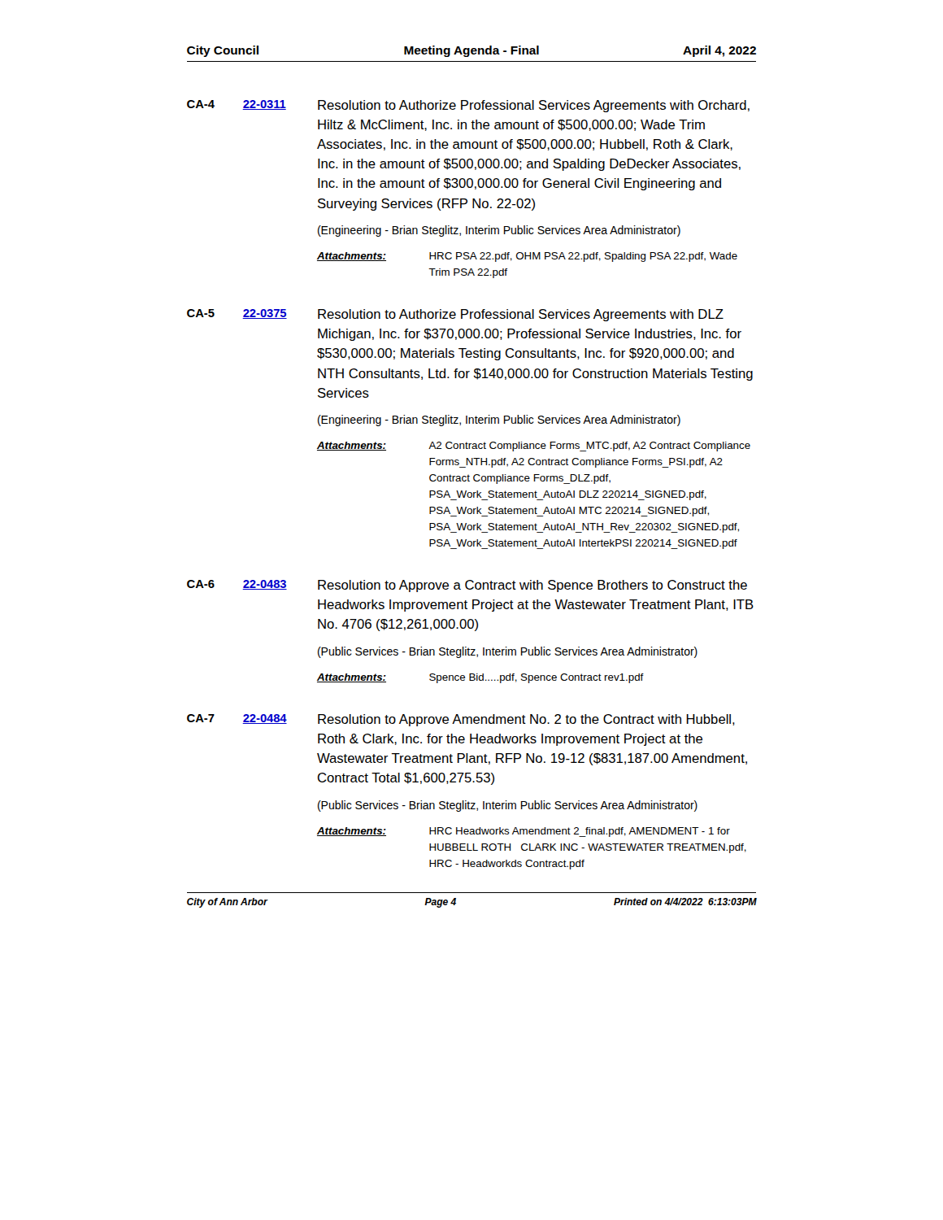City Council
Meeting Agenda - Final
April 4, 2022
CA-4
22-0311
Resolution to Authorize Professional Services Agreements with Orchard, Hiltz & McCliment, Inc. in the amount of $500,000.00; Wade Trim Associates, Inc. in the amount of $500,000.00; Hubbell, Roth & Clark, Inc. in the amount of $500,000.00; and Spalding DeDecker Associates, Inc. in the amount of $300,000.00 for General Civil Engineering and Surveying Services (RFP No. 22-02)
(Engineering - Brian Steglitz, Interim Public Services Area Administrator)
Attachments:
HRC PSA 22.pdf, OHM PSA 22.pdf, Spalding PSA 22.pdf, Wade Trim PSA 22.pdf
CA-5
22-0375
Resolution to Authorize Professional Services Agreements with DLZ Michigan, Inc. for $370,000.00; Professional Service Industries, Inc. for $530,000.00; Materials Testing Consultants, Inc. for $920,000.00; and NTH Consultants, Ltd. for $140,000.00 for Construction Materials Testing Services
(Engineering - Brian Steglitz, Interim Public Services Area Administrator)
Attachments:
A2 Contract Compliance Forms_MTC.pdf, A2 Contract Compliance Forms_NTH.pdf, A2 Contract Compliance Forms_PSI.pdf, A2 Contract Compliance Forms_DLZ.pdf, PSA_Work_Statement_AutoAI DLZ 220214_SIGNED.pdf, PSA_Work_Statement_AutoAI MTC 220214_SIGNED.pdf, PSA_Work_Statement_AutoAI_NTH_Rev_220302_SIGNED.pdf, PSA_Work_Statement_AutoAI IntertekPSI 220214_SIGNED.pdf
CA-6
22-0483
Resolution to Approve a Contract with Spence Brothers to Construct the Headworks Improvement Project at the Wastewater Treatment Plant, ITB No. 4706 ($12,261,000.00)
(Public Services - Brian Steglitz, Interim Public Services Area Administrator)
Attachments:
Spence Bid.....pdf, Spence Contract rev1.pdf
CA-7
22-0484
Resolution to Approve Amendment No. 2 to the Contract with Hubbell, Roth & Clark, Inc. for the Headworks Improvement Project at the Wastewater Treatment Plant, RFP No. 19-12 ($831,187.00 Amendment, Contract Total $1,600,275.53)
(Public Services - Brian Steglitz, Interim Public Services Area Administrator)
Attachments:
HRC Headworks Amendment 2_final.pdf, AMENDMENT - 1 for HUBBELL ROTH CLARK INC - WASTEWATER TREATMEN.pdf, HRC - Headworkds Contract.pdf
City of Ann Arbor
Page 4
Printed on 4/4/2022 6:13:03PM